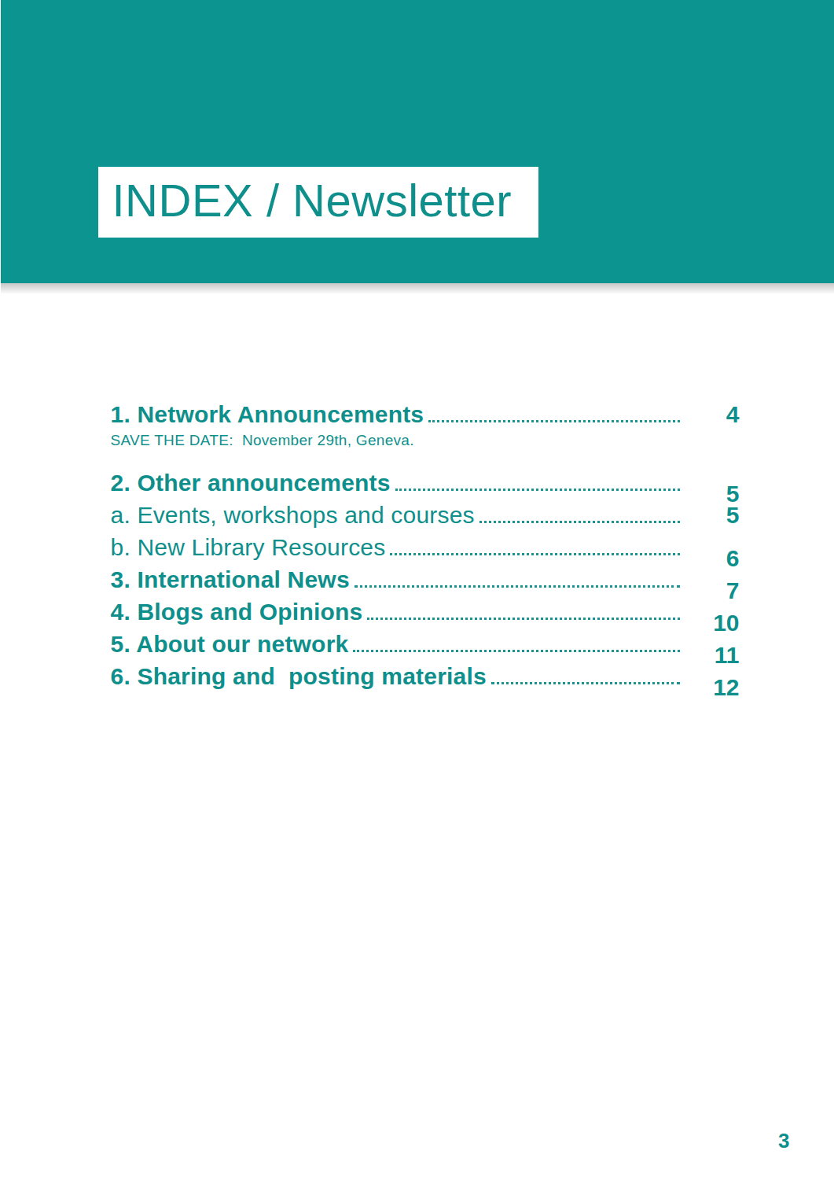INDEX / Newsletter
1. Network Announcements
4
SAVE THE DATE: November 29th, Geneva.
2. Other announcements
5
a. Events, workshops and courses
5
b. New Library Resources
6
3. International News
7
4. Blogs and Opinions
10
5. About our network
11
6. Sharing and posting materials
12
3